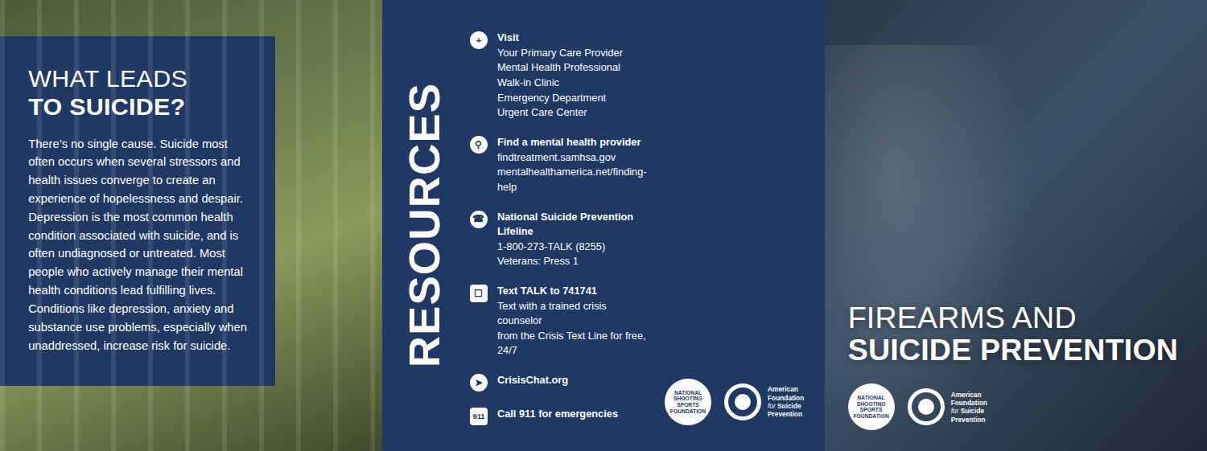WHAT LEADSTO SUICIDE?
There’s no single cause. Suicide most often occurs when several stressors and health issues converge to create an experience of hopelessness and despair. Depression is the most common health condition associated with suicide, and is often undiagnosed or untreated. Most people who actively manage their mental health conditions lead fulfilling lives. Conditions like depression, anxiety and substance use problems, especially when unaddressed, increase risk for suicide.
RESOURCES
+
Visit Your Primary Care Provider
Mental Health Professional
Walk-in Clinic
Emergency Department
Urgent Care Center
⚲
Find a mental health provider findtreatment.samhsa.gov
mentalhealthamerica.net/finding-help
☎
National Suicide Prevention Lifeline 1-800-273-TALK (8255)
Veterans: Press 1
☐
Text TALK to 741741 Text with a trained crisis counselor
from the Crisis Text Line for free, 24/7
➤
CrisisChat.org
911
Call 911 for emergencies
NATIONAL
SHOOTING
SPORTS
FOUNDATION
American
Foundation
for Suicide
Prevention
FIREARMS ANDSUICIDE PREVENTION
NATIONAL
SHOOTING
SPORTS
FOUNDATION
American
Foundation
for Suicide
Prevention